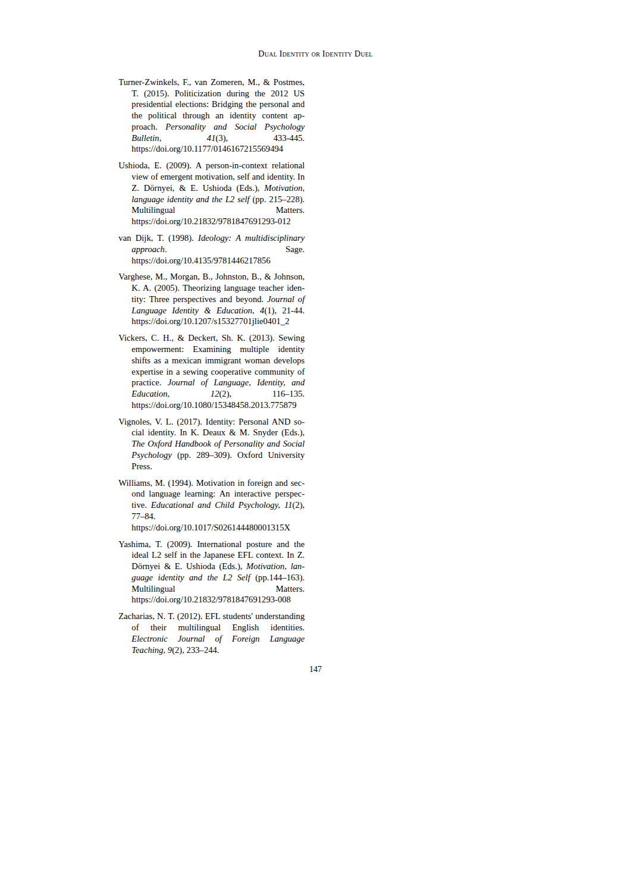Dual Identity or Identity Duel
Turner-Zwinkels, F., van Zomeren, M., & Postmes, T. (2015). Politicization during the 2012 US presidential elections: Bridging the personal and the political through an identity content approach. Personality and Social Psychology Bulletin, 41(3), 433-445. https://doi.org/10.1177/0146167215569494
Ushioda, E. (2009). A person-in-context relational view of emergent motivation, self and identity. In Z. Dörnyei, & E. Ushioda (Eds.), Motivation, language identity and the L2 self (pp. 215–228). Multilingual Matters. https://doi.org/10.21832/9781847691293-012
van Dijk, T. (1998). Ideology: A multidisciplinary approach. Sage. https://doi.org/10.4135/9781446217856
Varghese, M., Morgan, B., Johnston, B., & Johnson, K. A. (2005). Theorizing language teacher identity: Three perspectives and beyond. Journal of Language Identity & Education, 4(1), 21-44. https://doi.org/10.1207/s15327701jlie0401_2
Vickers, C. H., & Deckert, Sh. K. (2013). Sewing empowerment: Examining multiple identity shifts as a mexican immigrant woman develops expertise in a sewing cooperative community of practice. Journal of Language, Identity, and Education, 12(2), 116–135. https://doi.org/10.1080/15348458.2013.775879
Vignoles, V. L. (2017). Identity: Personal AND social identity. In K. Deaux & M. Snyder (Eds.), The Oxford Handbook of Personality and Social Psychology (pp. 289–309). Oxford University Press.
Williams, M. (1994). Motivation in foreign and second language learning: An interactive perspective. Educational and Child Psychology, 11(2), 77–84. https://doi.org/10.1017/S026144480001315X
Yashima, T. (2009). International posture and the ideal L2 self in the Japanese EFL context. In Z. Dörnyei & E. Ushioda (Eds.), Motivation, language identity and the L2 Self (pp.144–163). Multilingual Matters. https://doi.org/10.21832/9781847691293-008
Zacharias, N. T. (2012). EFL students' understanding of their multilingual English identities. Electronic Journal of Foreign Language Teaching, 9(2), 233–244.
147